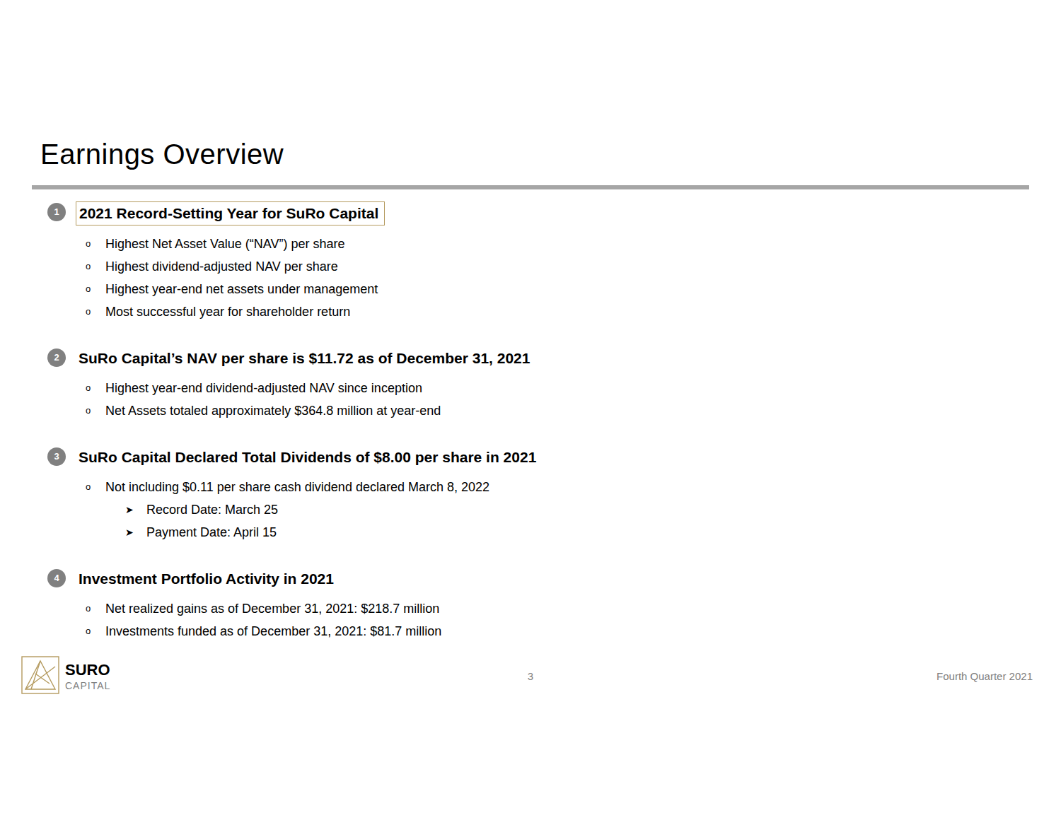Earnings Overview
1
2021 Record-Setting Year for SuRo Capital
Highest Net Asset Value (“NAV”) per share
Highest dividend-adjusted NAV per share
Highest year-end net assets under management
Most successful year for shareholder return
2
SuRo Capital’s NAV per share is $11.72 as of December 31, 2021
Highest year-end dividend-adjusted NAV since inception
Net Assets totaled approximately $364.8 million at year-end
3
SuRo Capital Declared Total Dividends of $8.00 per share in 2021
Not including $0.11 per share cash dividend declared March 8, 2022
Record Date: March 25
Payment Date: April 15
4
Investment Portfolio Activity in 2021
Net realized gains as of December 31, 2021: $218.7 million
Investments funded as of December 31, 2021: $81.7 million
SURO CAPITAL
3
Fourth Quarter 2021